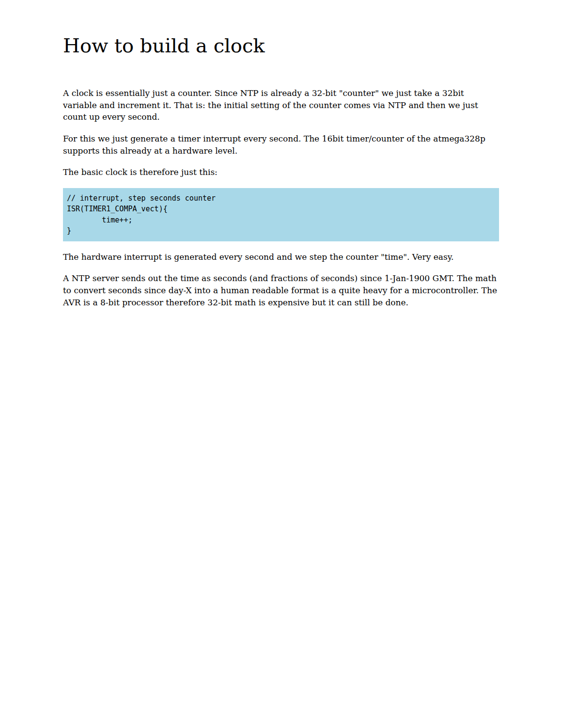How to build a clock
A clock is essentially just a counter. Since NTP is already a 32-bit "counter" we just take a 32bit variable and increment it. That is: the initial setting of the counter comes via NTP and then we just count up every second.
For this we just generate a timer interrupt every second. The 16bit timer/counter of the atmega328p supports this already at a hardware level.
The basic clock is therefore just this:
// interrupt, step seconds counter
ISR(TIMER1_COMPA_vect){
        time++;
}
The hardware interrupt is generated every second and we step the counter "time". Very easy.
A NTP server sends out the time as seconds (and fractions of seconds) since 1-Jan-1900 GMT. The math to convert seconds since day-X into a human readable format is a quite heavy for a microcontroller. The AVR is a 8-bit processor therefore 32-bit math is expensive but it can still be done.